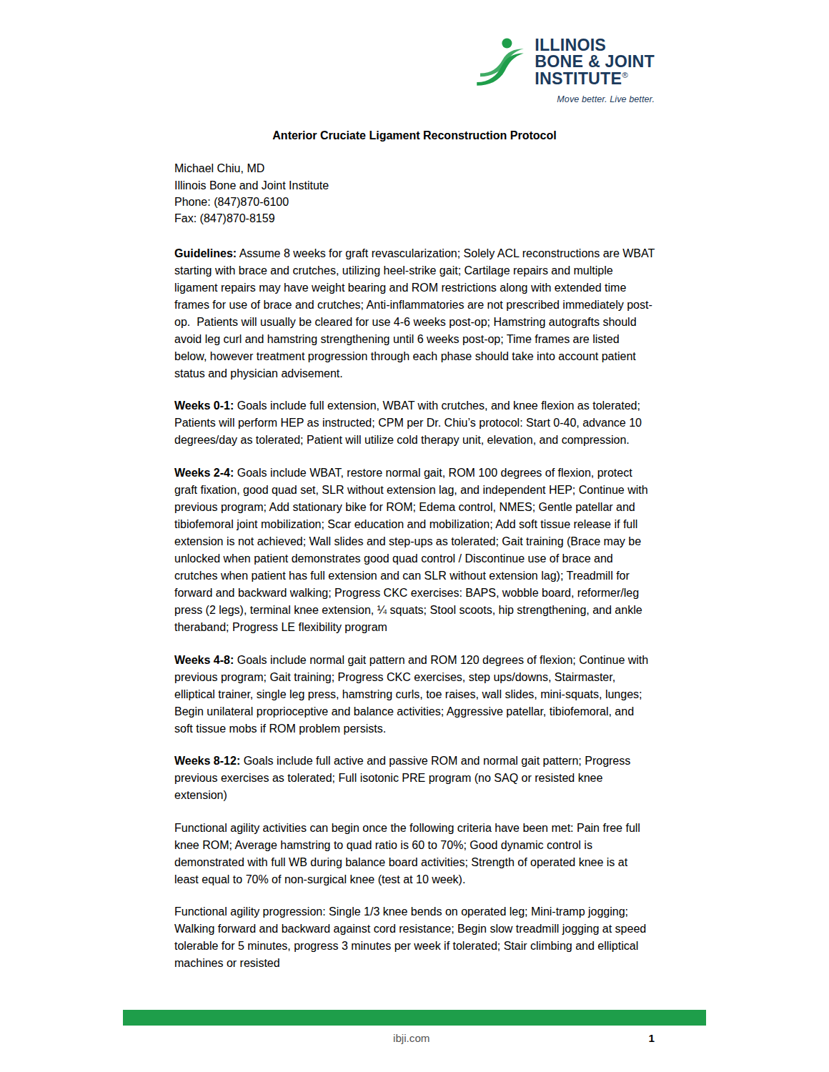ILLINOIS BONE & JOINT INSTITUTE®
Move better. Live better.
Anterior Cruciate Ligament Reconstruction Protocol
Michael Chiu, MD
Illinois Bone and Joint Institute
Phone: (847)870-6100
Fax: (847)870-8159
Guidelines: Assume 8 weeks for graft revascularization; Solely ACL reconstructions are WBAT starting with brace and crutches, utilizing heel-strike gait; Cartilage repairs and multiple ligament repairs may have weight bearing and ROM restrictions along with extended time frames for use of brace and crutches; Anti-inflammatories are not prescribed immediately post-op. Patients will usually be cleared for use 4-6 weeks post-op; Hamstring autografts should avoid leg curl and hamstring strengthening until 6 weeks post-op; Time frames are listed below, however treatment progression through each phase should take into account patient status and physician advisement.
Weeks 0-1: Goals include full extension, WBAT with crutches, and knee flexion as tolerated; Patients will perform HEP as instructed; CPM per Dr. Chiu’s protocol: Start 0-40, advance 10 degrees/day as tolerated; Patient will utilize cold therapy unit, elevation, and compression.
Weeks 2-4: Goals include WBAT, restore normal gait, ROM 100 degrees of flexion, protect graft fixation, good quad set, SLR without extension lag, and independent HEP; Continue with previous program; Add stationary bike for ROM; Edema control, NMES; Gentle patellar and tibiofemoral joint mobilization; Scar education and mobilization; Add soft tissue release if full extension is not achieved; Wall slides and step-ups as tolerated; Gait training (Brace may be unlocked when patient demonstrates good quad control / Discontinue use of brace and crutches when patient has full extension and can SLR without extension lag); Treadmill for forward and backward walking; Progress CKC exercises: BAPS, wobble board, reformer/leg press (2 legs), terminal knee extension, ¼ squats; Stool scoots, hip strengthening, and ankle theraband; Progress LE flexibility program
Weeks 4-8: Goals include normal gait pattern and ROM 120 degrees of flexion; Continue with previous program; Gait training; Progress CKC exercises, step ups/downs, Stairmaster, elliptical trainer, single leg press, hamstring curls, toe raises, wall slides, mini-squats, lunges; Begin unilateral proprioceptive and balance activities; Aggressive patellar, tibiofemoral, and soft tissue mobs if ROM problem persists.
Weeks 8-12: Goals include full active and passive ROM and normal gait pattern; Progress previous exercises as tolerated; Full isotonic PRE program (no SAQ or resisted knee extension)
Functional agility activities can begin once the following criteria have been met: Pain free full knee ROM; Average hamstring to quad ratio is 60 to 70%; Good dynamic control is demonstrated with full WB during balance board activities; Strength of operated knee is at least equal to 70% of non-surgical knee (test at 10 week).
Functional agility progression: Single 1/3 knee bends on operated leg; Mini-tramp jogging; Walking forward and backward against cord resistance; Begin slow treadmill jogging at speed tolerable for 5 minutes, progress 3 minutes per week if tolerated; Stair climbing and elliptical machines or resisted
ibji.com 1